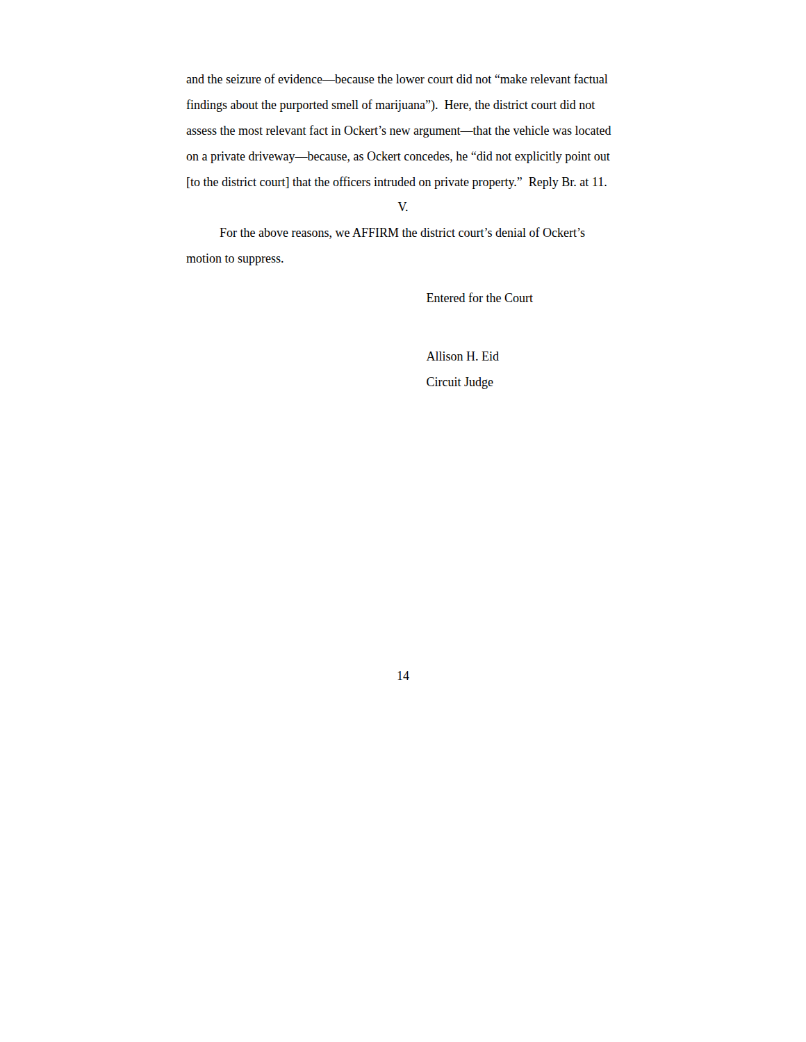and the seizure of evidence—because the lower court did not “make relevant factual findings about the purported smell of marijuana”). Here, the district court did not assess the most relevant fact in Ockert’s new argument—that the vehicle was located on a private driveway—because, as Ockert concedes, he “did not explicitly point out [to the district court] that the officers intruded on private property.” Reply Br. at 11.
V.
For the above reasons, we AFFIRM the district court’s denial of Ockert’s motion to suppress.
Entered for the Court
Allison H. Eid
Circuit Judge
14